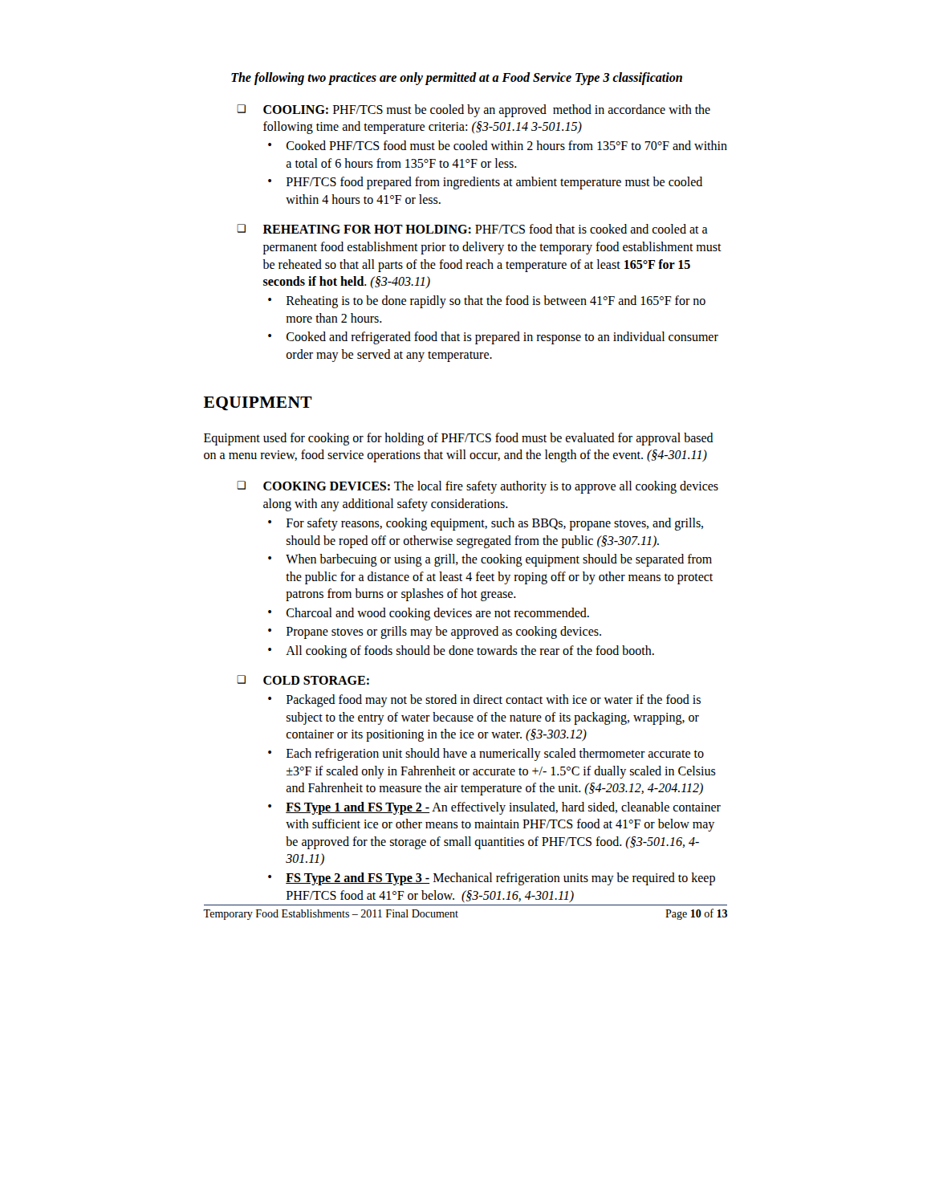The following two practices are only permitted at a Food Service Type 3 classification
COOLING: PHF/TCS must be cooled by an approved method in accordance with the following time and temperature criteria: (§3-501.14 3-501.15)
Cooked PHF/TCS food must be cooled within 2 hours from 135°F to 70°F and within a total of 6 hours from 135°F to 41°F or less.
PHF/TCS food prepared from ingredients at ambient temperature must be cooled within 4 hours to 41°F or less.
REHEATING FOR HOT HOLDING: PHF/TCS food that is cooked and cooled at a permanent food establishment prior to delivery to the temporary food establishment must be reheated so that all parts of the food reach a temperature of at least 165°F for 15 seconds if hot held. (§3-403.11)
Reheating is to be done rapidly so that the food is between 41°F and 165°F for no more than 2 hours.
Cooked and refrigerated food that is prepared in response to an individual consumer order may be served at any temperature.
EQUIPMENT
Equipment used for cooking or for holding of PHF/TCS food must be evaluated for approval based on a menu review, food service operations that will occur, and the length of the event. (§4-301.11)
COOKING DEVICES: The local fire safety authority is to approve all cooking devices along with any additional safety considerations.
For safety reasons, cooking equipment, such as BBQs, propane stoves, and grills, should be roped off or otherwise segregated from the public (§3-307.11).
When barbecuing or using a grill, the cooking equipment should be separated from the public for a distance of at least 4 feet by roping off or by other means to protect patrons from burns or splashes of hot grease.
Charcoal and wood cooking devices are not recommended.
Propane stoves or grills may be approved as cooking devices.
All cooking of foods should be done towards the rear of the food booth.
COLD STORAGE:
Packaged food may not be stored in direct contact with ice or water if the food is subject to the entry of water because of the nature of its packaging, wrapping, or container or its positioning in the ice or water. (§3-303.12)
Each refrigeration unit should have a numerically scaled thermometer accurate to ±3°F if scaled only in Fahrenheit or accurate to +/- 1.5°C if dually scaled in Celsius and Fahrenheit to measure the air temperature of the unit. (§4-203.12, 4-204.112)
FS Type 1 and FS Type 2 - An effectively insulated, hard sided, cleanable container with sufficient ice or other means to maintain PHF/TCS food at 41°F or below may be approved for the storage of small quantities of PHF/TCS food. (§3-501.16, 4-301.11)
FS Type 2 and FS Type 3 - Mechanical refrigeration units may be required to keep PHF/TCS food at 41°F or below. (§3-501.16, 4-301.11)
Temporary Food Establishments – 2011 Final Document
Page 10 of 13